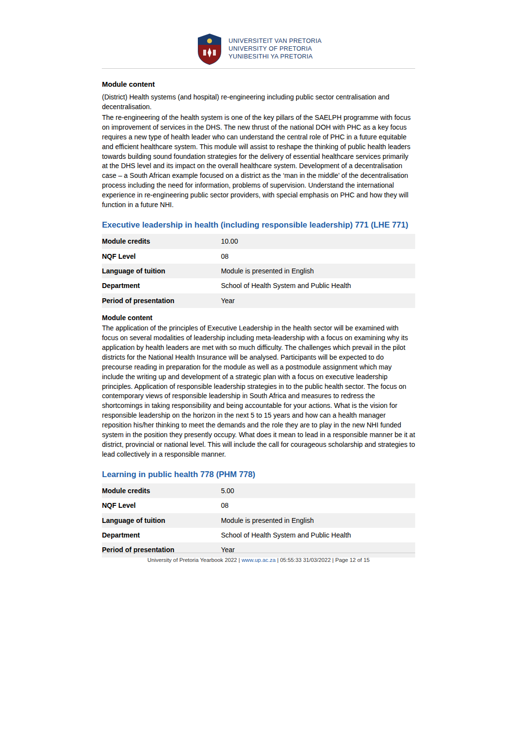UNIVERSITEIT VAN PRETORIA UNIVERSITY OF PRETORIA YUNIBESITHI YA PRETORIA
Module content
(District) Health systems (and hospital) re-engineering including public sector centralisation and decentralisation.
The re-engineering of the health system is one of the key pillars of the SAELPH programme with focus on improvement of services in the DHS. The new thrust of the national DOH with PHC as a key focus requires a new type of health leader who can understand the central role of PHC in a future equitable and efficient healthcare system. This module will assist to reshape the thinking of public health leaders towards building sound foundation strategies for the delivery of essential healthcare services primarily at the DHS level and its impact on the overall healthcare system. Development of a decentralisation case – a South African example focused on a district as the ‘man in the middle’ of the decentralisation process including the need for information, problems of supervision. Understand the international experience in re-engineering public sector providers, with special emphasis on PHC and how they will function in a future NHI.
Executive leadership in health (including responsible leadership) 771 (LHE 771)
| Module credits | 10.00 |
| NQF Level | 08 |
| Language of tuition | Module is presented in English |
| Department | School of Health System and Public Health |
| Period of presentation | Year |
Module content
The application of the principles of Executive Leadership in the health sector will be examined with focus on several modalities of leadership including meta-leadership with a focus on examining why its application by health leaders are met with so much difficulty. The challenges which prevail in the pilot districts for the National Health Insurance will be analysed. Participants will be expected to do precourse reading in preparation for the module as well as a postmodule assignment which may include the writing up and development of a strategic plan with a focus on executive leadership principles. Application of responsible leadership strategies in to the public health sector. The focus on contemporary views of responsible leadership in South Africa and measures to redress the shortcomings in taking responsibility and being accountable for your actions. What is the vision for responsible leadership on the horizon in the next 5 to 15 years and how can a health manager reposition his/her thinking to meet the demands and the role they are to play in the new NHI funded system in the position they presently occupy. What does it mean to lead in a responsible manner be it at district, provincial or national level. This will include the call for courageous scholarship and strategies to lead collectively in a responsible manner.
Learning in public health 778 (PHM 778)
| Module credits | 5.00 |
| NQF Level | 08 |
| Language of tuition | Module is presented in English |
| Department | School of Health System and Public Health |
| Period of presentation | Year |
University of Pretoria Yearbook 2022 | www.up.ac.za | 05:55:33 31/03/2022 | Page 12 of 15